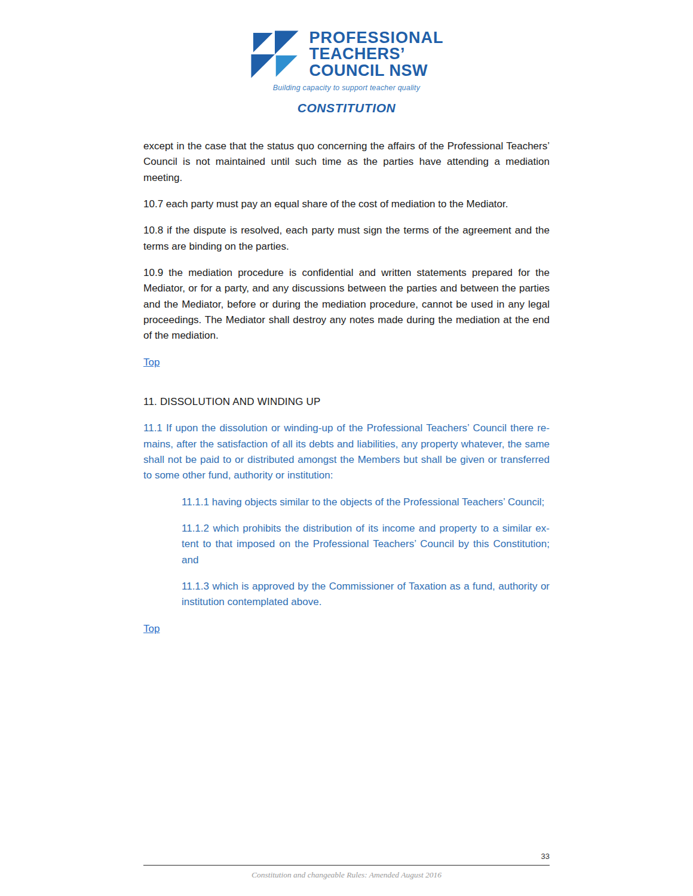Professional Teachers’ Council NSW
Building capacity to support teacher quality
CONSTITUTION
except in the case that the status quo concerning the affairs of the Professional Teachers’ Council is not maintained until such time as the parties have attending a mediation meeting.
10.7 each party must pay an equal share of the cost of mediation to the Mediator.
10.8 if the dispute is resolved, each party must sign the terms of the agreement and the terms are binding on the parties.
10.9 the mediation procedure is confidential and written statements prepared for the Mediator, or for a party, and any discussions between the parties and between the parties and the Mediator, before or during the mediation procedure, cannot be used in any legal proceedings. The Mediator shall destroy any notes made during the mediation at the end of the mediation.
Top
11. DISSOLUTION AND WINDING UP
11.1 If upon the dissolution or winding-up of the Professional Teachers’ Council there remains, after the satisfaction of all its debts and liabilities, any property whatever, the same shall not be paid to or distributed amongst the Members but shall be given or transferred to some other fund, authority or institution:
11.1.1 having objects similar to the objects of the Professional Teachers’ Council;
11.1.2 which prohibits the distribution of its income and property to a similar extent to that imposed on the Professional Teachers’ Council by this Constitution; and
11.1.3 which is approved by the Commissioner of Taxation as a fund, authority or institution contemplated above.
Top
33
Constitution and changeable Rules: Amended August 2016